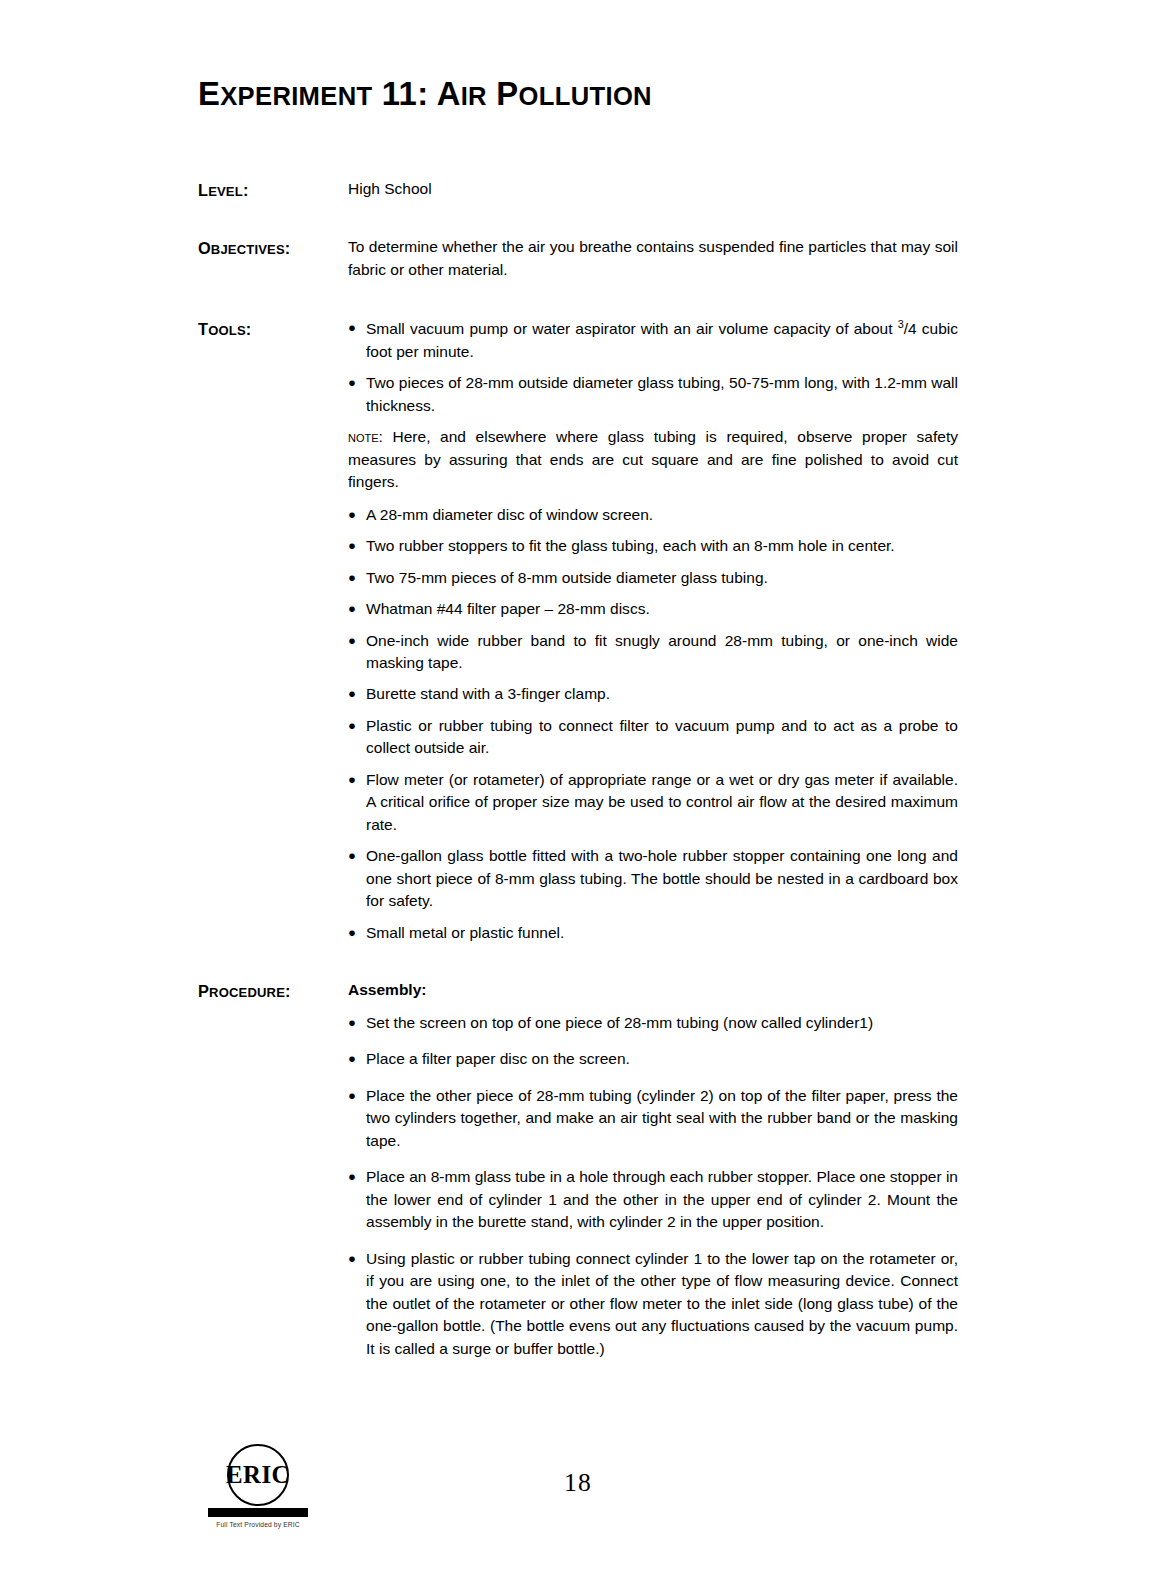EXPERIMENT 11: AIR POLLUTION
LEVEL:
High School
OBJECTIVES:
To determine whether the air you breathe contains suspended fine particles that may soil fabric or other material.
TOOLS:
Small vacuum pump or water aspirator with an air volume capacity of about 3/4 cubic foot per minute.
Two pieces of 28-mm outside diameter glass tubing, 50-75-mm long, with 1.2-mm wall thickness.
Note: Here, and elsewhere where glass tubing is required, observe proper safety measures by assuring that ends are cut square and are fine polished to avoid cut fingers.
A 28-mm diameter disc of window screen.
Two rubber stoppers to fit the glass tubing, each with an 8-mm hole in center.
Two 75-mm pieces of 8-mm outside diameter glass tubing.
Whatman #44 filter paper – 28-mm discs.
One-inch wide rubber band to fit snugly around 28-mm tubing, or one-inch wide masking tape.
Burette stand with a 3-finger clamp.
Plastic or rubber tubing to connect filter to vacuum pump and to act as a probe to collect outside air.
Flow meter (or rotameter) of appropriate range or a wet or dry gas meter if available. A critical orifice of proper size may be used to control air flow at the desired maximum rate.
One-gallon glass bottle fitted with a two-hole rubber stopper containing one long and one short piece of 8-mm glass tubing. The bottle should be nested in a cardboard box for safety.
Small metal or plastic funnel.
PROCEDURE:
Assembly:
Set the screen on top of one piece of 28-mm tubing (now called cylinder1)
Place a filter paper disc on the screen.
Place the other piece of 28-mm tubing (cylinder 2) on top of the filter paper, press the two cylinders together, and make an air tight seal with the rubber band or the masking tape.
Place an 8-mm glass tube in a hole through each rubber stopper. Place one stopper in the lower end of cylinder 1 and the other in the upper end of cylinder 2. Mount the assembly in the burette stand, with cylinder 2 in the upper position.
Using plastic or rubber tubing connect cylinder 1 to the lower tap on the rotameter or, if you are using one, to the inlet of the other type of flow measuring device. Connect the outlet of the rotameter or other flow meter to the inlet side (long glass tube) of the one-gallon bottle. (The bottle evens out any fluctuations caused by the vacuum pump. It is called a surge or buffer bottle.)
ERIC
Full Text Provided by ERIC
18